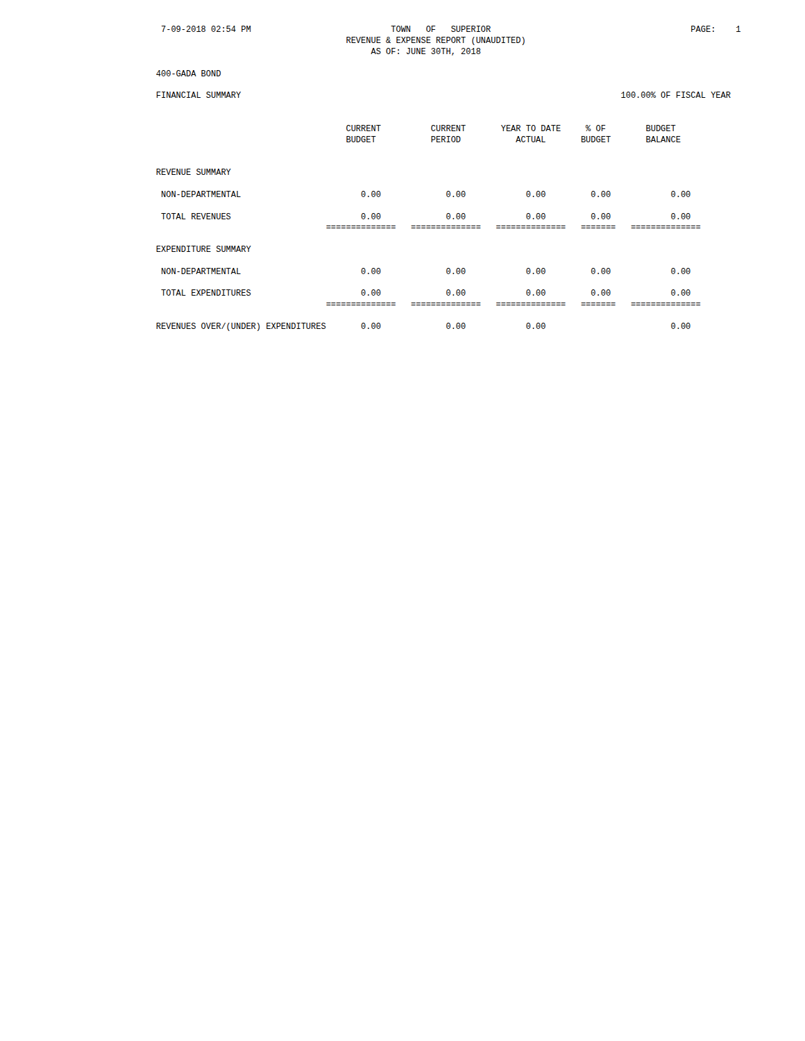7-09-2018 02:54 PM                            TOWN   OF   SUPERIOR                                        PAGE:    1
                                      REVENUE & EXPENSE REPORT (UNAUDITED)
                                           AS OF: JUNE 30TH, 2018

400-GADA BOND

FINANCIAL SUMMARY                                                                            100.00% OF FISCAL YEAR


                                      CURRENT          CURRENT       YEAR TO DATE     % OF        BUDGET
                                      BUDGET           PERIOD           ACTUAL       BUDGET       BALANCE


REVENUE SUMMARY

 NON-DEPARTMENTAL                        0.00             0.00            0.00         0.00            0.00

 TOTAL REVENUES                          0.00             0.00            0.00         0.00            0.00
                                  ==============   ==============   ==============   =======   ==============

EXPENDITURE SUMMARY

 NON-DEPARTMENTAL                        0.00             0.00            0.00         0.00            0.00

 TOTAL EXPENDITURES                      0.00             0.00            0.00         0.00            0.00
                                  ==============   ==============   ==============   =======   ==============

REVENUES OVER/(UNDER) EXPENDITURES       0.00             0.00            0.00                         0.00